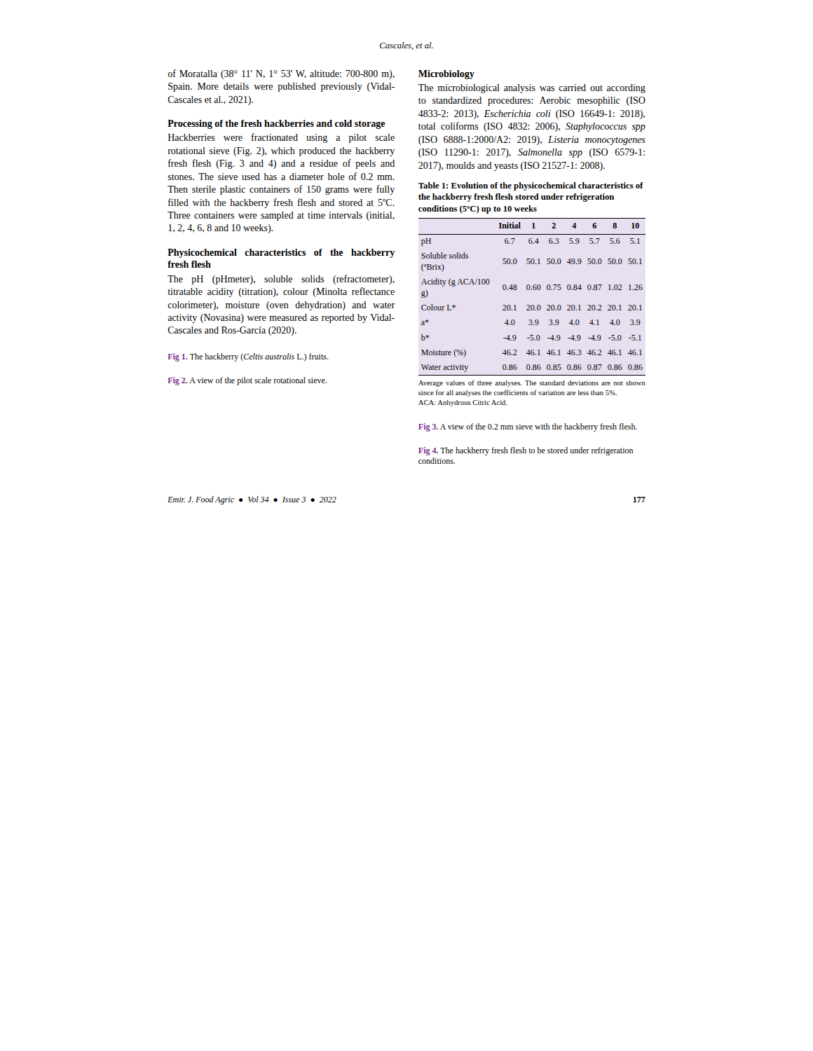Cascales, et al.
of Moratalla (38° 11' N, 1° 53' W, altitude: 700-800 m), Spain. More details were published previously (Vidal-Cascales et al., 2021).
Processing of the fresh hackberries and cold storage
Hackberries were fractionated using a pilot scale rotational sieve (Fig. 2), which produced the hackberry fresh flesh (Fig. 3 and 4) and a residue of peels and stones. The sieve used has a diameter hole of 0.2 mm. Then sterile plastic containers of 150 grams were fully filled with the hackberry fresh flesh and stored at 5ºC. Three containers were sampled at time intervals (initial, 1, 2, 4, 6, 8 and 10 weeks).
Physicochemical characteristics of the hackberry fresh flesh
The pH (pHmeter), soluble solids (refractometer), titratable acidity (titration), colour (Minolta reflectance colorimeter), moisture (oven dehydration) and water activity (Novasina) were measured as reported by Vidal-Cascales and Ros-García (2020).
Fig 1. The hackberry (Celtis australis L.) fruits.
Fig 2. A view of the pilot scale rotational sieve.
Microbiology
The microbiological analysis was carried out according to standardized procedures: Aerobic mesophilic (ISO 4833-2: 2013), Escherichia coli (ISO 16649-1: 2018), total coliforms (ISO 4832: 2006), Staphylococcus spp (ISO 6888-1:2000/A2: 2019), Listeria monocytogenes (ISO 11290-1: 2017), Salmonella spp (ISO 6579-1: 2017), moulds and yeasts (ISO 21527-1: 2008).
Table 1: Evolution of the physicochemical characteristics of the hackberry fresh flesh stored under refrigeration conditions (5ºC) up to 10 weeks
| | Initial | 1 | 2 | 4 | 6 | 8 | 10 |
| --- | --- | --- | --- | --- | --- | --- | --- |
| pH | 6.7 | 6.4 | 6.3 | 5.9 | 5.7 | 5.6 | 5.1 |
| Soluble solids (ºBrix) | 50.0 | 50.1 | 50.0 | 49.9 | 50.0 | 50.0 | 50.1 |
| Acidity (g ACA/100 g) | 0.48 | 0.60 | 0.75 | 0.84 | 0.87 | 1.02 | 1.26 |
| Colour L* | 20.1 | 20.0 | 20.0 | 20.1 | 20.2 | 20.1 | 20.1 |
| a* | 4.0 | 3.9 | 3.9 | 4.0 | 4.1 | 4.0 | 3.9 |
| b* | -4.9 | -5.0 | -4.9 | -4.9 | -4.9 | -5.0 | -5.1 |
| Moisture (%) | 46.2 | 46.1 | 46.1 | 46.3 | 46.2 | 46.1 | 46.1 |
| Water activity | 0.86 | 0.86 | 0.85 | 0.86 | 0.87 | 0.86 | 0.86 |
Average values of three analyses. The standard deviations are not shown since for all analyses the coefficients of variation are less than 5%.
ACA: Anhydrous Citric Acid.
Fig 3. A view of the 0.2 mm sieve with the hackberry fresh flesh.
Fig 4. The hackberry fresh flesh to be stored under refrigeration conditions.
Emir. J. Food Agric ● Vol 34 ● Issue 3 ● 2022
177